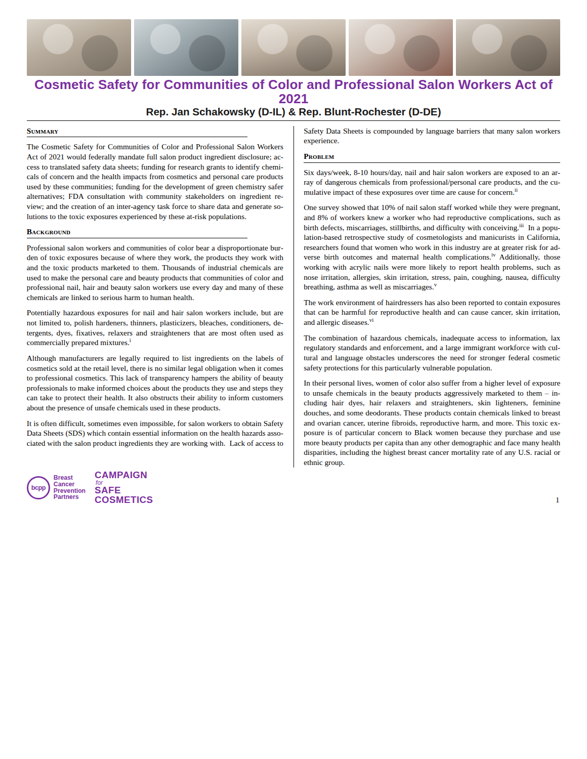Cosmetic Safety for Communities of Color and Professional Salon Workers Act of 2021
Rep. Jan Schakowsky (D-IL) & Rep. Blunt-Rochester (D-DE)
Summary
The Cosmetic Safety for Communities of Color and Professional Salon Workers Act of 2021 would federally mandate full salon product ingredient disclosure; access to translated safety data sheets; funding for research grants to identify chemicals of concern and the health impacts from cosmetics and personal care products used by these communities; funding for the development of green chemistry safer alternatives; FDA consultation with community stakeholders on ingredient review; and the creation of an inter-agency task force to share data and generate solutions to the toxic exposures experienced by these at-risk populations.
Background
Professional salon workers and communities of color bear a disproportionate burden of toxic exposures because of where they work, the products they work with and the toxic products marketed to them. Thousands of industrial chemicals are used to make the personal care and beauty products that communities of color and professional nail, hair and beauty salon workers use every day and many of these chemicals are linked to serious harm to human health.
Potentially hazardous exposures for nail and hair salon workers include, but are not limited to, polish hardeners, thinners, plasticizers, bleaches, conditioners, detergents, dyes, fixatives, relaxers and straighteners that are most often used as commercially prepared mixtures.i
Although manufacturers are legally required to list ingredients on the labels of cosmetics sold at the retail level, there is no similar legal obligation when it comes to professional cosmetics. This lack of transparency hampers the ability of beauty professionals to make informed choices about the products they use and steps they can take to protect their health. It also obstructs their ability to inform customers about the presence of unsafe chemicals used in these products.
It is often difficult, sometimes even impossible, for salon workers to obtain Safety Data Sheets (SDS) which contain essential information on the health hazards associated with the salon product ingredients they are working with. Lack of access to Safety Data Sheets is compounded by language barriers that many salon workers experience.
Problem
Six days/week, 8-10 hours/day, nail and hair salon workers are exposed to an array of dangerous chemicals from professional/personal care products, and the cumulative impact of these exposures over time are cause for concern.ii
One survey showed that 10% of nail salon staff worked while they were pregnant, and 8% of workers knew a worker who had reproductive complications, such as birth defects, miscarriages, stillbirths, and difficulty with conceiving.iii In a population-based retrospective study of cosmetologists and manicurists in California, researchers found that women who work in this industry are at greater risk for adverse birth outcomes and maternal health complications.iv Additionally, those working with acrylic nails were more likely to report health problems, such as nose irritation, allergies, skin irritation, stress, pain, coughing, nausea, difficulty breathing, asthma as well as miscarriages.v
The work environment of hairdressers has also been reported to contain exposures that can be harmful for reproductive health and can cause cancer, skin irritation, and allergic diseases.vi
The combination of hazardous chemicals, inadequate access to information, lax regulatory standards and enforcement, and a large immigrant workforce with cultural and language obstacles underscores the need for stronger federal cosmetic safety protections for this particularly vulnerable population.
In their personal lives, women of color also suffer from a higher level of exposure to unsafe chemicals in the beauty products aggressively marketed to them – including hair dyes, hair relaxers and straighteners, skin lighteners, feminine douches, and some deodorants. These products contain chemicals linked to breast and ovarian cancer, uterine fibroids, reproductive harm, and more. This toxic exposure is of particular concern to Black women because they purchase and use more beauty products per capita than any other demographic and face many health disparities, including the highest breast cancer mortality rate of any U.S. racial or ethnic group.
Breast
Cancer
Prevention
Partners
CAMPAIGN
for
SAFE
COSMETICS
1